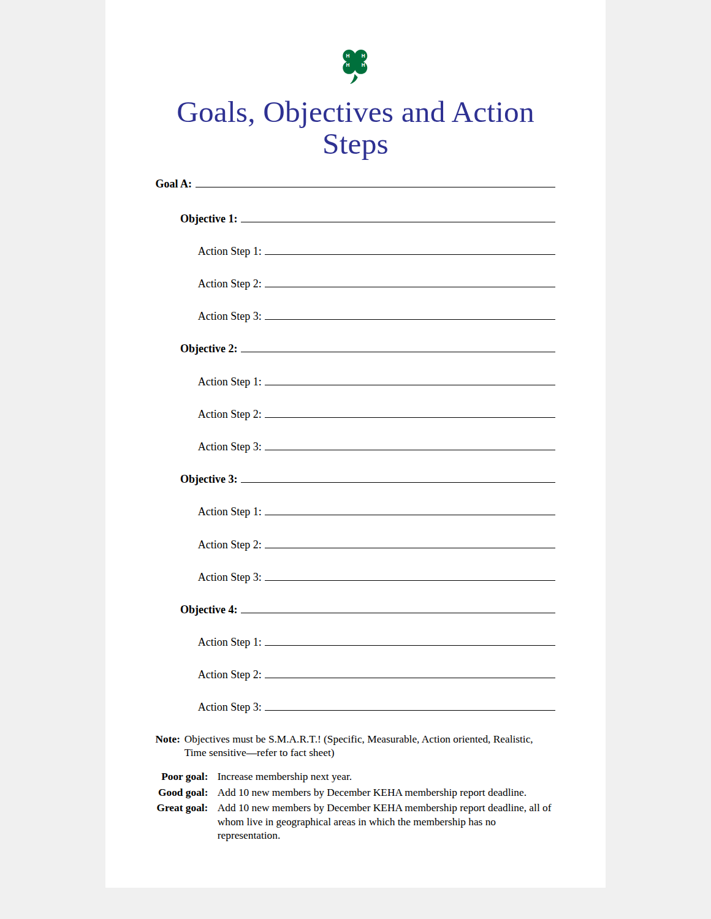H H H H
Goals, Objectives and Action Steps
Goal A:
Objective 1:
Action Step 1:
Action Step 2:
Action Step 3:
Objective 2:
Action Step 1:
Action Step 2:
Action Step 3:
Objective 3:
Action Step 1:
Action Step 2:
Action Step 3:
Objective 4:
Action Step 1:
Action Step 2:
Action Step 3:
Note: Objectives must be S.M.A.R.T.! (Specific, Measurable, Action oriented, Realistic, Time sensitive—refer to fact sheet)
| Poor goal: | Increase membership next year. |
| Good goal: | Add 10 new members by December KEHA membership report deadline. |
| Great goal: | Add 10 new members by December KEHA membership report deadline, all of whom live in geographical areas in which the membership has no representation. |